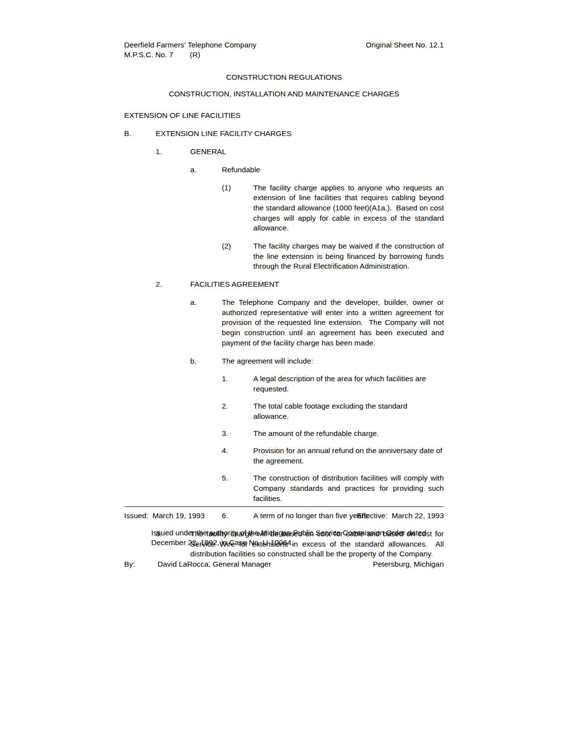Deerfield Farmers' Telephone Company M.P.S.C. No. 7 (R)
Original Sheet No. 12.1
CONSTRUCTION REGULATIONS
CONSTRUCTION, INSTALLATION AND MAINTENANCE CHARGES
EXTENSION OF LINE FACILITIES
B.
EXTENSION LINE FACILITY CHARGES
1.
GENERAL
a.
Refundable
(1)
The facility charge applies to anyone who requests an extension of line facilities that requires cabling beyond the standard allowance (1000 feet)(A1a.). Based on cost charges will apply for cable in excess of the standard allowance.
(2)
The facility charges may be waived if the construction of the line extension is being financed by borrowing funds through the Rural Electrification Administration.
2.
FACILITIES AGREEMENT
a.
The Telephone Company and the developer, builder, owner or authorized representative will enter into a written agreement for provision of the requested line extension. The Company will not begin construction until an agreement has been executed and payment of the facility charge has been made.
b.
The agreement will include:
1.
A legal description of the area for which facilities are requested.
2.
The total cable footage excluding the standard allowance.
3.
The amount of the refundable charge.
4.
Provision for an annual refund on the anniversary date of the agreement.
5.
The construction of distribution facilities will comply with Company standards and practices for providing such facilities.
6.
A term of no longer than five years.
3.
The facility charge will be based on cost for cable and based on cost for Service Wire for extensions in excess of the standard allowances. All distribution facilities so constructed shall be the property of the Company.
Issued: March 19, 1993
Effective: March 22, 1993
Issued under the authority of the Michigan Public Service Commission Order dated
December 22, 1992, in Case No. U-10064.
By:David LaRocca, General Manager
Petersburg, Michigan